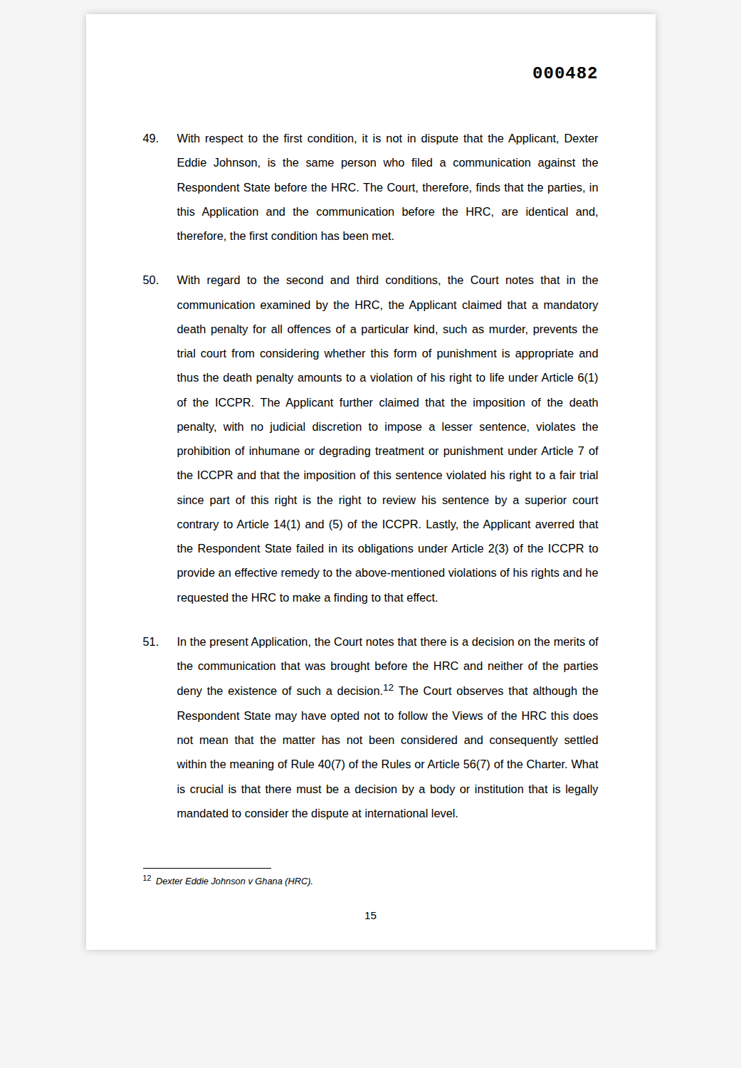000482
49. With respect to the first condition, it is not in dispute that the Applicant, Dexter Eddie Johnson, is the same person who filed a communication against the Respondent State before the HRC. The Court, therefore, finds that the parties, in this Application and the communication before the HRC, are identical and, therefore, the first condition has been met.
50. With regard to the second and third conditions, the Court notes that in the communication examined by the HRC, the Applicant claimed that a mandatory death penalty for all offences of a particular kind, such as murder, prevents the trial court from considering whether this form of punishment is appropriate and thus the death penalty amounts to a violation of his right to life under Article 6(1) of the ICCPR. The Applicant further claimed that the imposition of the death penalty, with no judicial discretion to impose a lesser sentence, violates the prohibition of inhumane or degrading treatment or punishment under Article 7 of the ICCPR and that the imposition of this sentence violated his right to a fair trial since part of this right is the right to review his sentence by a superior court contrary to Article 14(1) and (5) of the ICCPR. Lastly, the Applicant averred that the Respondent State failed in its obligations under Article 2(3) of the ICCPR to provide an effective remedy to the above-mentioned violations of his rights and he requested the HRC to make a finding to that effect.
51. In the present Application, the Court notes that there is a decision on the merits of the communication that was brought before the HRC and neither of the parties deny the existence of such a decision.12 The Court observes that although the Respondent State may have opted not to follow the Views of the HRC this does not mean that the matter has not been considered and consequently settled within the meaning of Rule 40(7) of the Rules or Article 56(7) of the Charter. What is crucial is that there must be a decision by a body or institution that is legally mandated to consider the dispute at international level.
12 Dexter Eddie Johnson v Ghana (HRC).
15